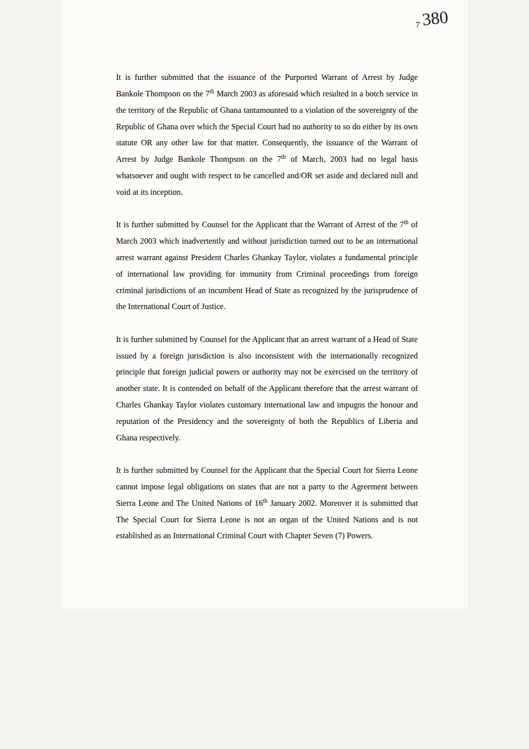380
7
It is further submitted that the issuance of the Purported Warrant of Arrest by Judge Bankole Thompson on the 7th March 2003 as aforesaid which resulted in a botch service in the territory of the Republic of Ghana tantamounted to a violation of the sovereignty of the Republic of Ghana over which the Special Court had no authority to so do either by its own statute OR any other law for that matter. Consequently, the issuance of the Warrant of Arrest by Judge Bankole Thompson on the 7th of March, 2003 had no legal basis whatsoever and ought with respect to be cancelled and/OR set aside and declared null and void at its inception.
It is further submitted by Counsel for the Applicant that the Warrant of Arrest of the 7th of March 2003 which inadvertently and without jurisdiction turned out to be an international arrest warrant against President Charles Ghankay Taylor, violates a fundamental principle of international law providing for immunity from Criminal proceedings from foreign criminal jurisdictions of an incumbent Head of State as recognized by the jurisprudence of the International Court of Justice.
It is further submitted by Counsel for the Applicant that an arrest warrant of a Head of State issued by a foreign jurisdiction is also inconsistent with the internationally recognized principle that foreign judicial powers or authority may not be exercised on the territory of another state. It is contended on behalf of the Applicant therefore that the arrest warrant of Charles Ghankay Taylor violates customary international law and impugns the honour and reputation of the Presidency and the sovereignty of both the Republics of Liberia and Ghana respectively.
It is further submitted by Counsel for the Applicant that the Special Court for Sierra Leone cannot impose legal obligations on states that are not a party to the Agreement between Sierra Leone and The United Nations of 16th January 2002. Moreover it is submitted that The Special Court for Sierra Leone is not an organ of the United Nations and is not established as an International Criminal Court with Chapter Seven (7) Powers.